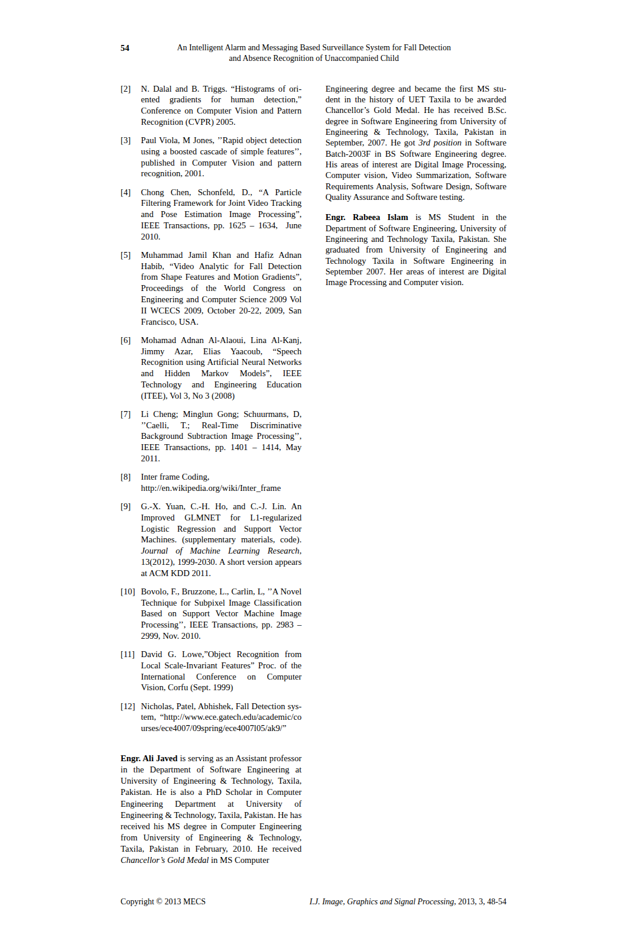54
An Intelligent Alarm and Messaging Based Surveillance System for Fall Detection
and Absence Recognition of Unaccompanied Child
[2] N. Dalal and B. Triggs. “Histograms of oriented gradients for human detection,” Conference on Computer Vision and Pattern Recognition (CVPR) 2005.
[3] Paul Viola, M Jones, ’’Rapid object detection using a boosted cascade of simple features’’, published in Computer Vision and pattern recognition, 2001.
[4] Chong Chen, Schonfeld, D., “A Particle Filtering Framework for Joint Video Tracking and Pose Estimation Image Processing”, IEEE Transactions, pp. 1625 – 1634, June 2010.
[5] Muhammad Jamil Khan and Hafiz Adnan Habib, “Video Analytic for Fall Detection from Shape Features and Motion Gradients”, Proceedings of the World Congress on Engineering and Computer Science 2009 Vol II WCECS 2009, October 20-22, 2009, San Francisco, USA.
[6] Mohamad Adnan Al-Alaoui, Lina Al-Kanj, Jimmy Azar, Elias Yaacoub, “Speech Recognition using Artificial Neural Networks and Hidden Markov Models”, IEEE Technology and Engineering Education (ITEE), Vol 3, No 3 (2008)
[7] Li Cheng; Minglun Gong; Schuurmans, D, ’’Caelli, T.; Real-Time Discriminative Background Subtraction Image Processing’’, IEEE Transactions, pp. 1401 – 1414, May 2011.
[8] Inter frame Coding,
http://en.wikipedia.org/wiki/Inter_frame
[9] G.-X. Yuan, C.-H. Ho, and C.-J. Lin. An Improved GLMNET for L1-regularized Logistic Regression and Support Vector Machines. (supplementary materials, code). Journal of Machine Learning Research, 13(2012), 1999-2030. A short version appears at ACM KDD 2011.
[10] Bovolo, F., Bruzzone, L., Carlin, L, ’’A Novel Technique for Subpixel Image Classification Based on Support Vector Machine Image Processing’’, IEEE Transactions, pp. 2983 – 2999, Nov. 2010.
[11] David G. Lowe,”Object Recognition from Local Scale-Invariant Features” Proc. of the International Conference on Computer Vision, Corfu (Sept. 1999)
[12] Nicholas, Patel, Abhishek, Fall Detection system, “http://www.ece.gatech.edu/academic/courses/ece4007/09spring/ece4007l05/ak9/”
Engr. Ali Javed is serving as an Assistant professor in the Department of Software Engineering at University of Engineering & Technology, Taxila, Pakistan. He is also a PhD Scholar in Computer Engineering Department at University of Engineering & Technology, Taxila, Pakistan. He has received his MS degree in Computer Engineering from University of Engineering & Technology, Taxila, Pakistan in February, 2010. He received Chancellor’s Gold Medal in MS Computer
Engineering degree and became the first MS student in the history of UET Taxila to be awarded Chancellor’s Gold Medal. He has received B.Sc. degree in Software Engineering from University of Engineering & Technology, Taxila, Pakistan in September, 2007. He got 3rd position in Software Batch-2003F in BS Software Engineering degree. His areas of interest are Digital Image Processing, Computer vision, Video Summarization, Software Requirements Analysis, Software Design, Software Quality Assurance and Software testing.
Engr. Rabeea Islam is MS Student in the Department of Software Engineering, University of Engineering and Technology Taxila, Pakistan. She graduated from University of Engineering and Technology Taxila in Software Engineering in September 2007. Her areas of interest are Digital Image Processing and Computer vision.
Copyright © 2013 MECS
I.J. Image, Graphics and Signal Processing, 2013, 3, 48-54